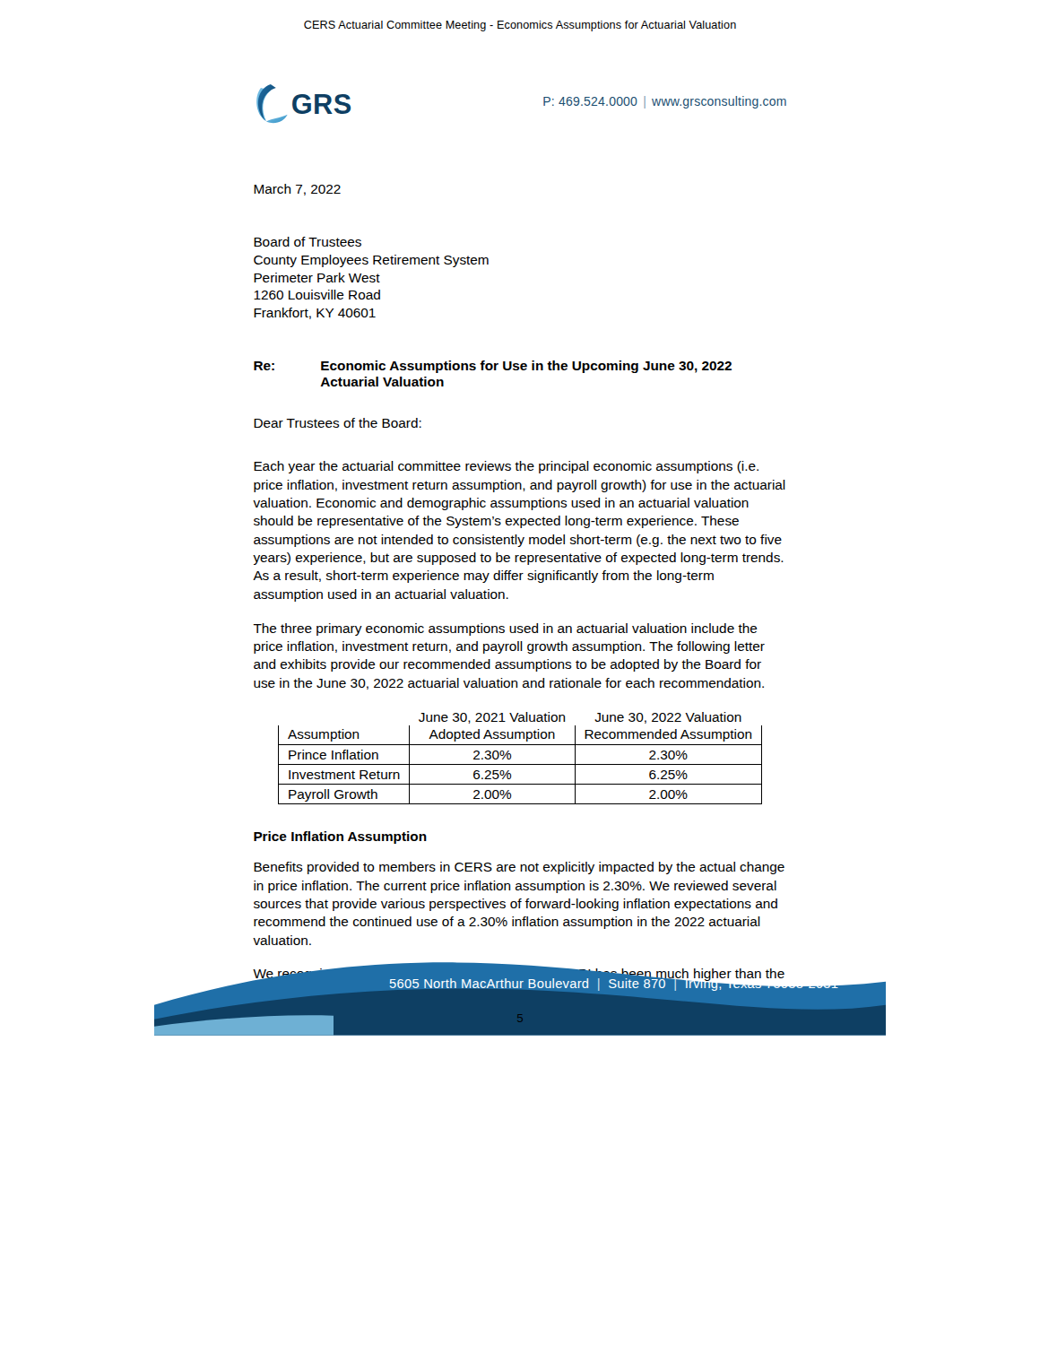CERS Actuarial Committee Meeting - Economics Assumptions for Actuarial Valuation
GRS
P: 469.524.0000 | www.grsconsulting.com
March 7, 2022
Board of Trustees
County Employees Retirement System
Perimeter Park West
1260 Louisville Road
Frankfort, KY 40601
Re:
Economic Assumptions for Use in the Upcoming June 30, 2022 Actuarial Valuation
Dear Trustees of the Board:
Each year the actuarial committee reviews the principal economic assumptions (i.e. price inflation, investment return assumption, and payroll growth) for use in the actuarial valuation. Economic and demographic assumptions used in an actuarial valuation should be representative of the System’s expected long-term experience. These assumptions are not intended to consistently model short-term (e.g. the next two to five years) experience, but are supposed to be representative of expected long-term trends. As a result, short-term experience may differ significantly from the long-term assumption used in an actuarial valuation.
The three primary economic assumptions used in an actuarial valuation include the price inflation, investment return, and payroll growth assumption. The following letter and exhibits provide our recommended assumptions to be adopted by the Board for use in the June 30, 2022 actuarial valuation and rationale for each recommendation.
| | June 30, 2021 Valuation | June 30, 2022 Valuation |
| Assumption | Adopted Assumption | Recommended Assumption |
| Prince Inflation | 2.30% | 2.30% |
| Investment Return | 6.25% | 6.25% |
| Payroll Growth | 2.00% | 2.00% |
Price Inflation Assumption
Benefits provided to members in CERS are not explicitly impacted by the actual change in price inflation. The current price inflation assumption is 2.30%. We reviewed several sources that provide various perspectives of forward-looking inflation expectations and recommend the continued use of a 2.30% inflation assumption in the 2022 actuarial valuation.
We recognized that actual inflation as measured by CPI has been much higher than the current 2.30% assumption during the last 12 months. Additionally, many professional forecasters and
5605 North MacArthur Boulevard | Suite 870 | Irving, Texas 75038-2631
5